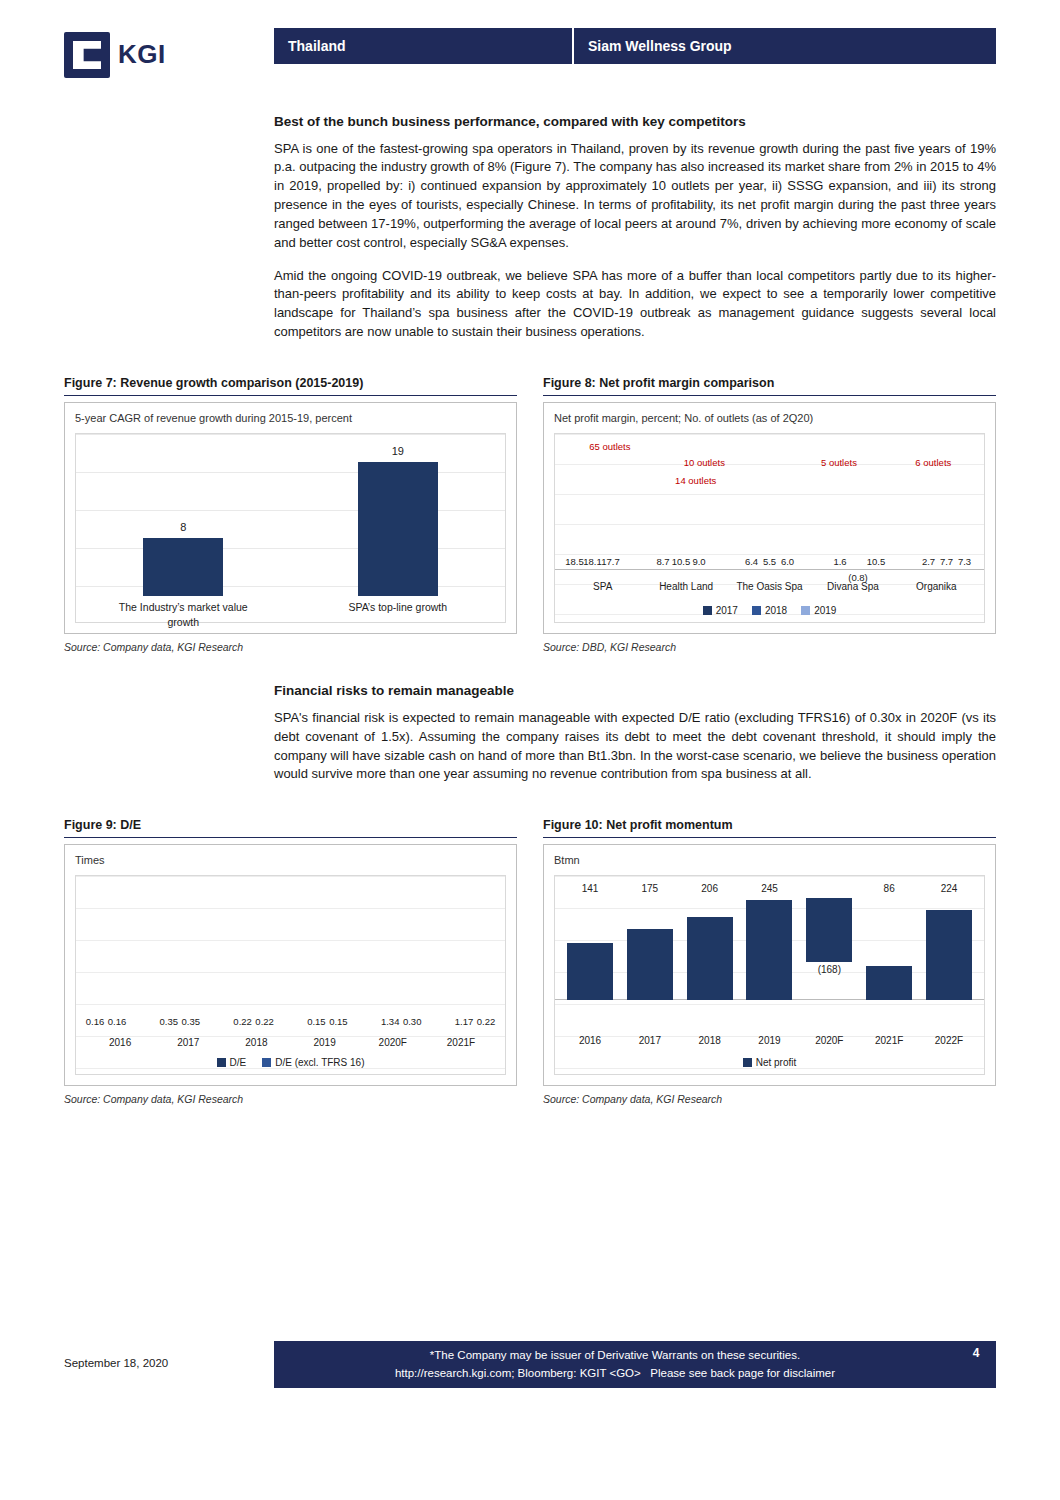KGI
Thailand
Siam Wellness Group
Best of the bunch business performance, compared with key competitors
SPA is one of the fastest-growing spa operators in Thailand, proven by its revenue growth during the past five years of 19% p.a. outpacing the industry growth of 8% (Figure 7). The company has also increased its market share from 2% in 2015 to 4% in 2019, propelled by: i) continued expansion by approximately 10 outlets per year, ii) SSSG expansion, and iii) its strong presence in the eyes of tourists, especially Chinese. In terms of profitability, its net profit margin during the past three years ranged between 17-19%, outperforming the average of local peers at around 7%, driven by achieving more economy of scale and better cost control, especially SG&A expenses.
Amid the ongoing COVID-19 outbreak, we believe SPA has more of a buffer than local competitors partly due to its higher-than-peers profitability and its ability to keep costs at bay. In addition, we expect to see a temporarily lower competitive landscape for Thailand’s spa business after the COVID-19 outbreak as management guidance suggests several local competitors are now unable to sustain their business operations.
Figure 7: Revenue growth comparison (2015-2019)
5-year CAGR of revenue growth during 2015-19, percent
8
19
The Industry’s market value growth SPA’s top-line growth
Source: Company data, KGI Research
Figure 8: Net profit margin comparison
Net profit margin, percent; No. of outlets (as of 2Q20)
65 outlets
10 outlets
14 outlets
5 outlets
6 outlets
18.5
18.1
17.7
8.7
10.5
9.0
6.4
5.5
6.0
1.6
(0.8)
10.5
2.7
7.7
7.3
SPA Health Land The Oasis Spa Divana Spa Organika
2017 2018 2019
Source: DBD, KGI Research
Financial risks to remain manageable
SPA's financial risk is expected to remain manageable with expected D/E ratio (excluding TFRS16) of 0.30x in 2020F (vs its debt covenant of 1.5x). Assuming the company raises its debt to meet the debt covenant threshold, it should imply the company will have sizable cash on hand of more than Bt1.3bn. In the worst-case scenario, we believe the business operation would survive more than one year assuming no revenue contribution from spa business at all.
Figure 9: D/E
Times
0.16
0.16
0.35
0.35
0.22
0.22
0.15
0.15
1.34
0.30
1.17
0.22
20162017201820192020F 2021F
D/E D/E (excl. TFRS 16)
Source: Company data, KGI Research
Figure 10: Net profit momentum
Btmn
141
175
206
245
(168)
86
224
20162017201820192020F 2021F 2022F
Net profit
Source: Company data, KGI Research
September 18, 2020
*The Company may be issuer of Derivative Warrants on these securities.
http://research.kgi.com; Bloomberg: KGIT <GO> Please see back page for disclaimer
4